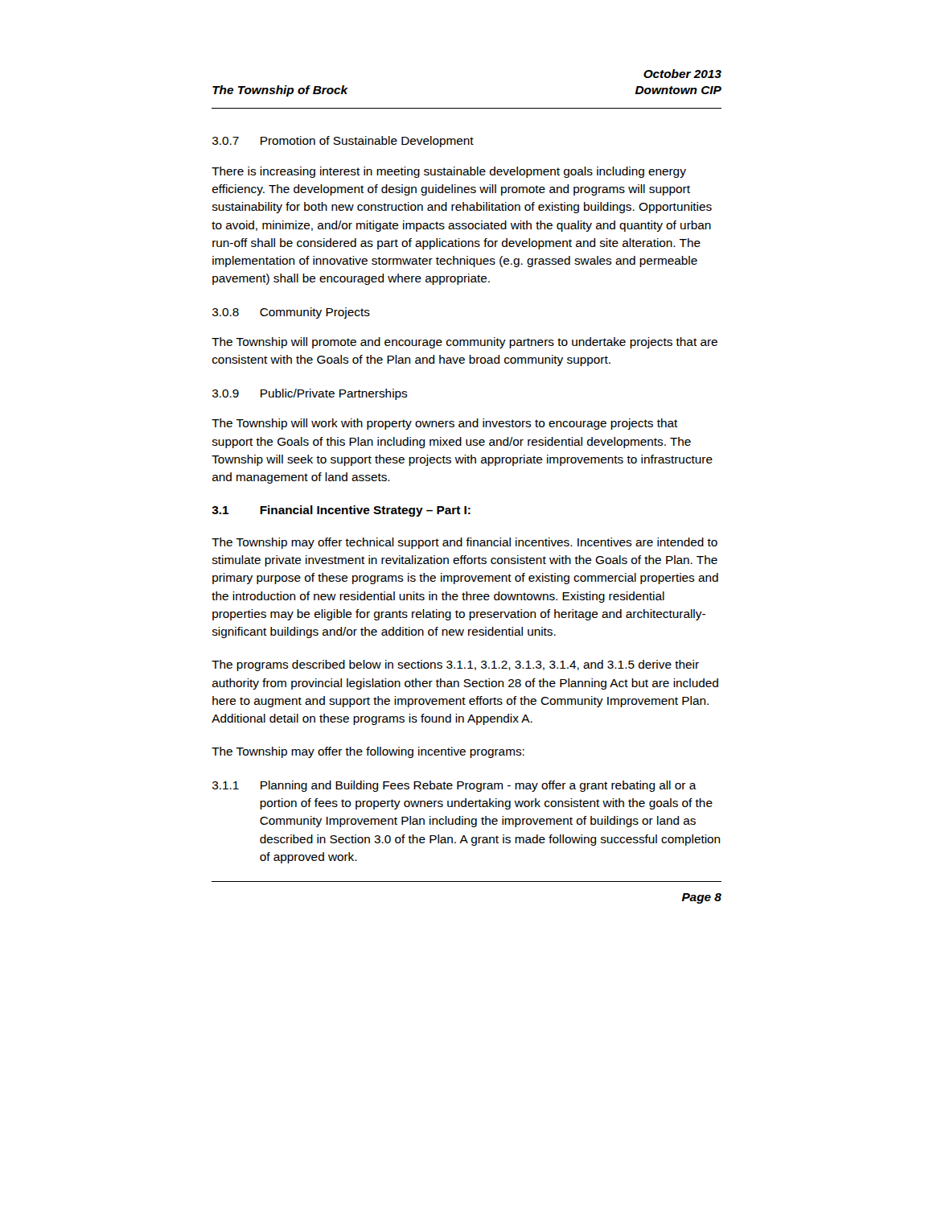The Township of Brock
October 2013
Downtown CIP
3.0.7 Promotion of Sustainable Development
There is increasing interest in meeting sustainable development goals including energy efficiency. The development of design guidelines will promote and programs will support sustainability for both new construction and rehabilitation of existing buildings. Opportunities to avoid, minimize, and/or mitigate impacts associated with the quality and quantity of urban run-off shall be considered as part of applications for development and site alteration. The implementation of innovative stormwater techniques (e.g. grassed swales and permeable pavement) shall be encouraged where appropriate.
3.0.8 Community Projects
The Township will promote and encourage community partners to undertake projects that are consistent with the Goals of the Plan and have broad community support.
3.0.9 Public/Private Partnerships
The Township will work with property owners and investors to encourage projects that support the Goals of this Plan including mixed use and/or residential developments. The Township will seek to support these projects with appropriate improvements to infrastructure and management of land assets.
3.1 Financial Incentive Strategy – Part I:
The Township may offer technical support and financial incentives. Incentives are intended to stimulate private investment in revitalization efforts consistent with the Goals of the Plan. The primary purpose of these programs is the improvement of existing commercial properties and the introduction of new residential units in the three downtowns. Existing residential properties may be eligible for grants relating to preservation of heritage and architecturally-significant buildings and/or the addition of new residential units.
The programs described below in sections 3.1.1, 3.1.2, 3.1.3, 3.1.4, and 3.1.5 derive their authority from provincial legislation other than Section 28 of the Planning Act but are included here to augment and support the improvement efforts of the Community Improvement Plan. Additional detail on these programs is found in Appendix A.
The Township may offer the following incentive programs:
3.1.1
Planning and Building Fees Rebate Program - may offer a grant rebating all or a portion of fees to property owners undertaking work consistent with the goals of the Community Improvement Plan including the improvement of buildings or land as described in Section 3.0 of the Plan. A grant is made following successful completion of approved work.
Page 8